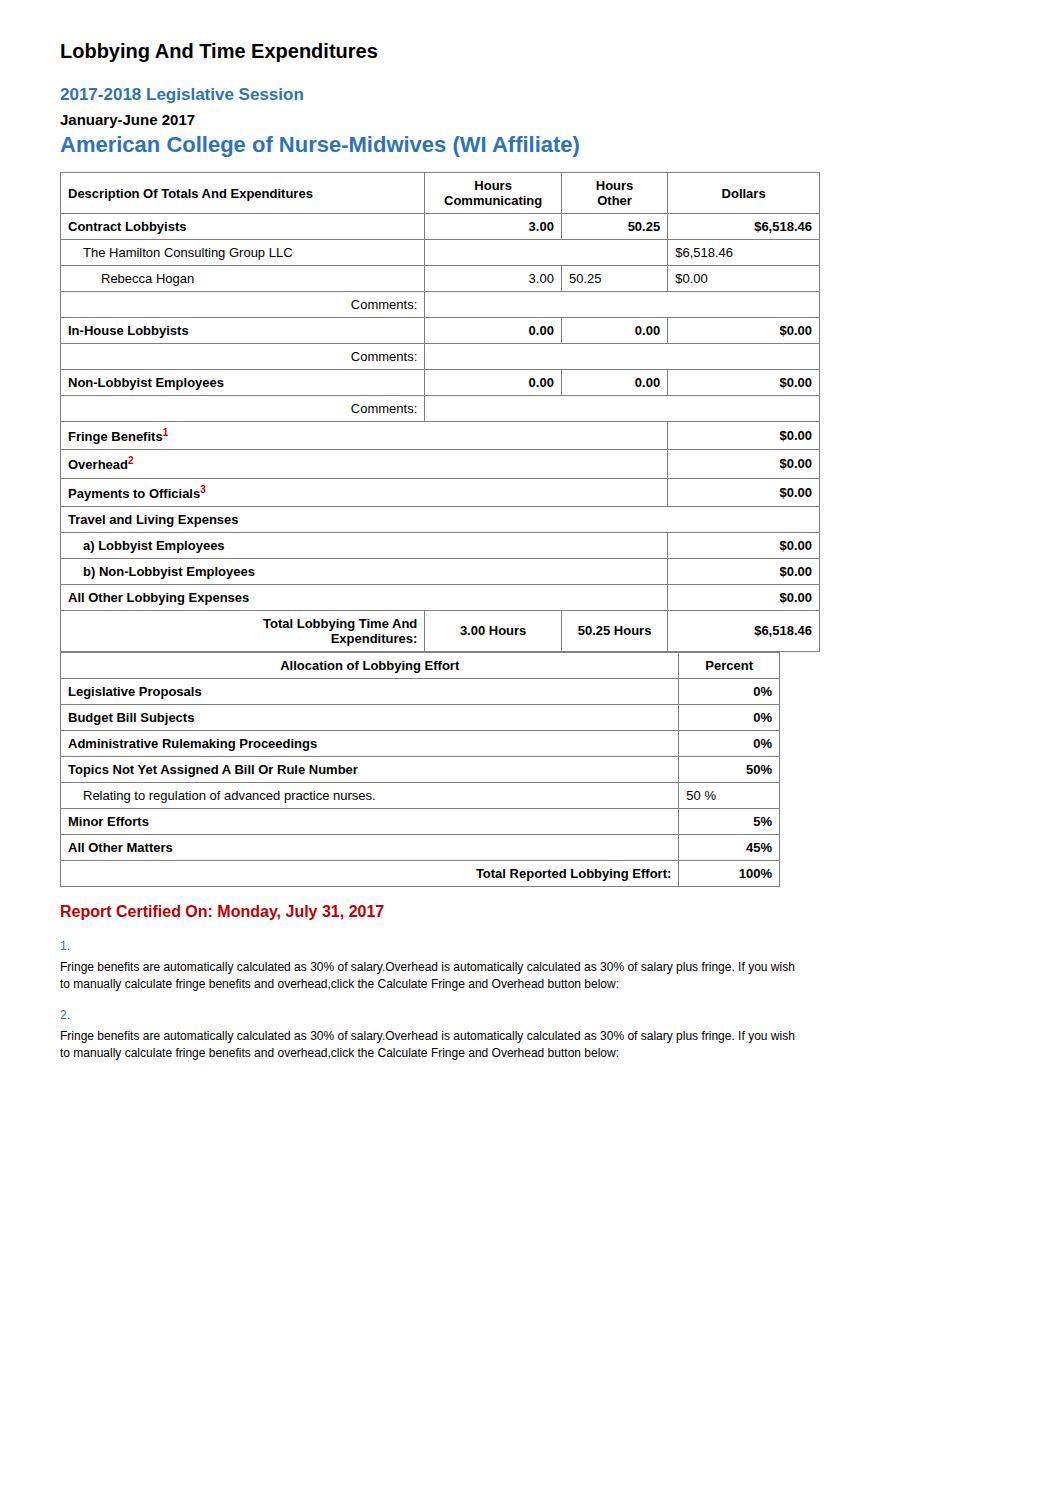Lobbying And Time Expenditures
2017-2018 Legislative Session
January-June 2017
American College of Nurse-Midwives (WI Affiliate)
| Description Of Totals And Expenditures | Hours Communicating | Hours Other | Dollars |
| --- | --- | --- | --- |
| Contract Lobbyists | 3.00 | 50.25 | $6,518.46 |
| The Hamilton Consulting Group LLC | | | $6,518.46 |
| Rebecca Hogan | 3.00 | 50.25 | $0.00 |
| Comments: | |
| In-House Lobbyists | 0.00 | 0.00 | $0.00 |
| Comments: | |
| Non-Lobbyist Employees | 0.00 | 0.00 | $0.00 |
| Comments: | |
| Fringe Benefits 1 | $0.00 |
| Overhead 2 | $0.00 |
| Payments to Officials 3 | $0.00 |
| Travel and Living Expenses |
| a) Lobbyist Employees | $0.00 |
| b) Non-Lobbyist Employees | $0.00 |
| All Other Lobbying Expenses | $0.00 |
| Total Lobbying Time And Expenditures: | 3.00 Hours | 50.25 Hours | $6,518.46 |
| Allocation of Lobbying Effort | Percent |
| --- | --- |
| Legislative Proposals | 0% |
| Budget Bill Subjects | 0% |
| Administrative Rulemaking Proceedings | 0% |
| Topics Not Yet Assigned A Bill Or Rule Number | 50% |
| Relating to regulation of advanced practice nurses. | 50 % |
| Minor Efforts | 5% |
| All Other Matters | 45% |
| Total Reported Lobbying Effort: | 100% |
Report Certified On: Monday, July 31, 2017
1.
Fringe benefits are automatically calculated as 30% of salary.Overhead is automatically calculated as 30% of salary plus fringe. If you wish to manually calculate fringe benefits and overhead,click the Calculate Fringe and Overhead button below:
2.
Fringe benefits are automatically calculated as 30% of salary.Overhead is automatically calculated as 30% of salary plus fringe. If you wish to manually calculate fringe benefits and overhead,click the Calculate Fringe and Overhead button below: